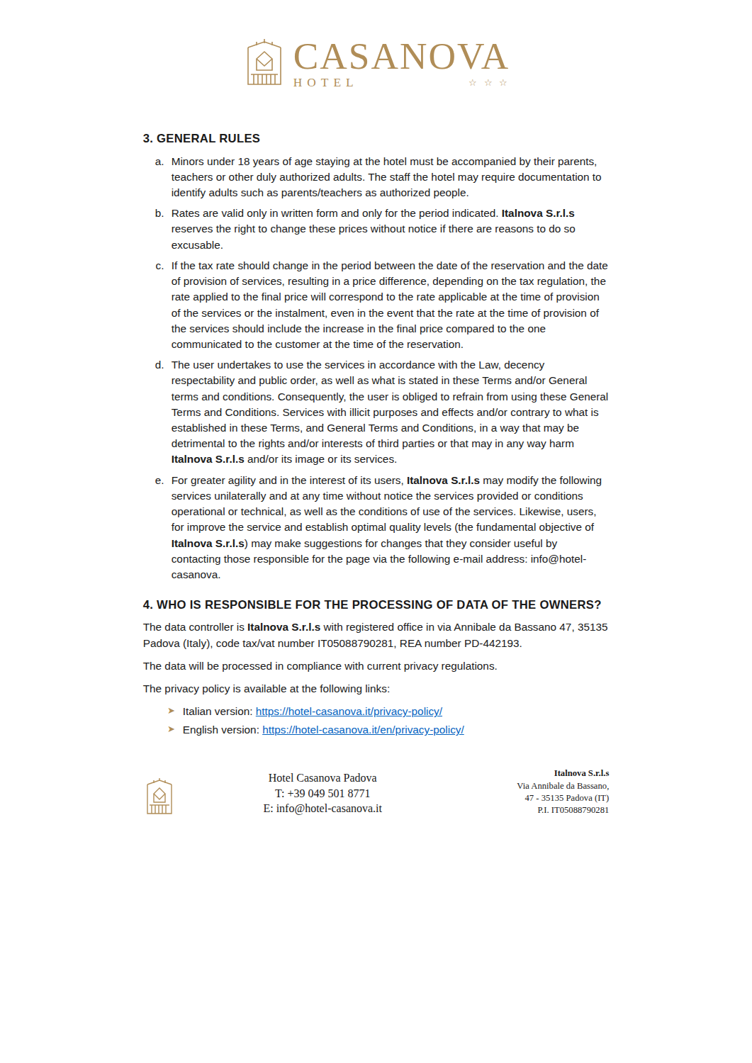CASANOVA HOTEL ☆ ☆ ☆
3. GENERAL RULES
Minors under 18 years of age staying at the hotel must be accompanied by their parents, teachers or other duly authorized adults. The staff the hotel may require documentation to identify adults such as parents/teachers as authorized people.
Rates are valid only in written form and only for the period indicated. Italnova S.r.l.s reserves the right to change these prices without notice if there are reasons to do so excusable.
If the tax rate should change in the period between the date of the reservation and the date of provision of services, resulting in a price difference, depending on the tax regulation, the rate applied to the final price will correspond to the rate applicable at the time of provision of the services or the instalment, even in the event that the rate at the time of provision of the services should include the increase in the final price compared to the one communicated to the customer at the time of the reservation.
The user undertakes to use the services in accordance with the Law, decency respectability and public order, as well as what is stated in these Terms and/or General terms and conditions. Consequently, the user is obliged to refrain from using these General Terms and Conditions. Services with illicit purposes and effects and/or contrary to what is established in these Terms, and General Terms and Conditions, in a way that may be detrimental to the rights and/or interests of third parties or that may in any way harm Italnova S.r.l.s and/or its image or its services.
For greater agility and in the interest of its users, Italnova S.r.l.s may modify the following services unilaterally and at any time without notice the services provided or conditions operational or technical, as well as the conditions of use of the services. Likewise, users, for improve the service and establish optimal quality levels (the fundamental objective of Italnova S.r.l.s) may make suggestions for changes that they consider useful by contacting those responsible for the page via the following e-mail address: info@hotel-casanova.
4. WHO IS RESPONSIBLE FOR THE PROCESSING OF DATA OF THE OWNERS?
The data controller is Italnova S.r.l.s with registered office in via Annibale da Bassano 47, 35135 Padova (Italy), code tax/vat number IT05088790281, REA number PD-442193.
The data will be processed in compliance with current privacy regulations.
The privacy policy is available at the following links:
Italian version: https://hotel-casanova.it/privacy-policy/
English version: https://hotel-casanova.it/en/privacy-policy/
Hotel Casanova Padova
T: +39 049 501 8771
E: info@hotel-casanova.it
Italnova S.r.l.s
Via Annibale da Bassano,
47 - 35135 Padova (IT)
P.I. IT05088790281